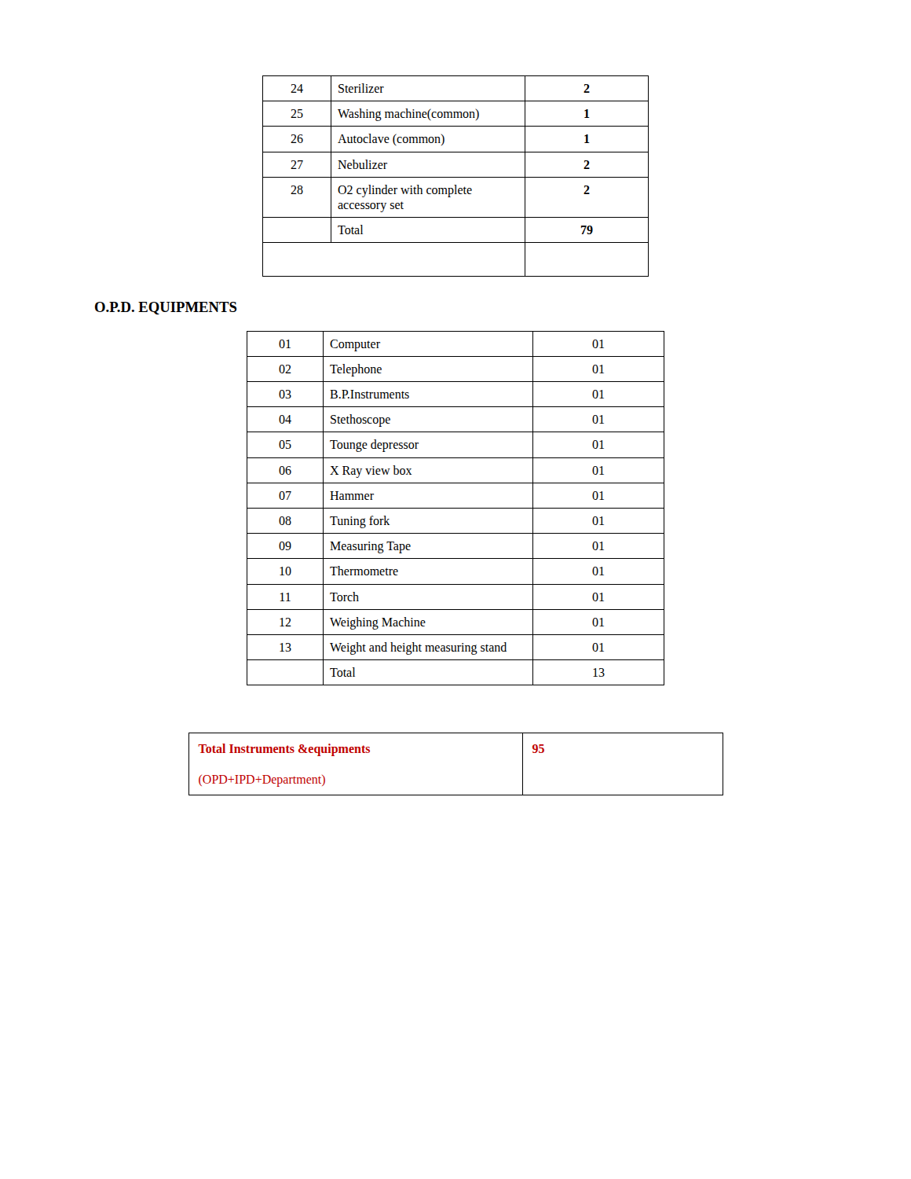| 24 | Sterilizer | 2 |
| 25 | Washing machine(common) | 1 |
| 26 | Autoclave (common) | 1 |
| 27 | Nebulizer | 2 |
| 28 | O2 cylinder with complete accessory set | 2 |
| | Total | 79 |
O.P.D. EQUIPMENTS
| 01 | Computer | 01 |
| 02 | Telephone | 01 |
| 03 | B.P.Instruments | 01 |
| 04 | Stethoscope | 01 |
| 05 | Tounge depressor | 01 |
| 06 | X Ray view box | 01 |
| 07 | Hammer | 01 |
| 08 | Tuning fork | 01 |
| 09 | Measuring Tape | 01 |
| 10 | Thermometre | 01 |
| 11 | Torch | 01 |
| 12 | Weighing Machine | 01 |
| 13 | Weight and height measuring stand | 01 |
| | Total | 13 |
| Total Instruments &equipments (OPD+IPD+Department) | 95 |